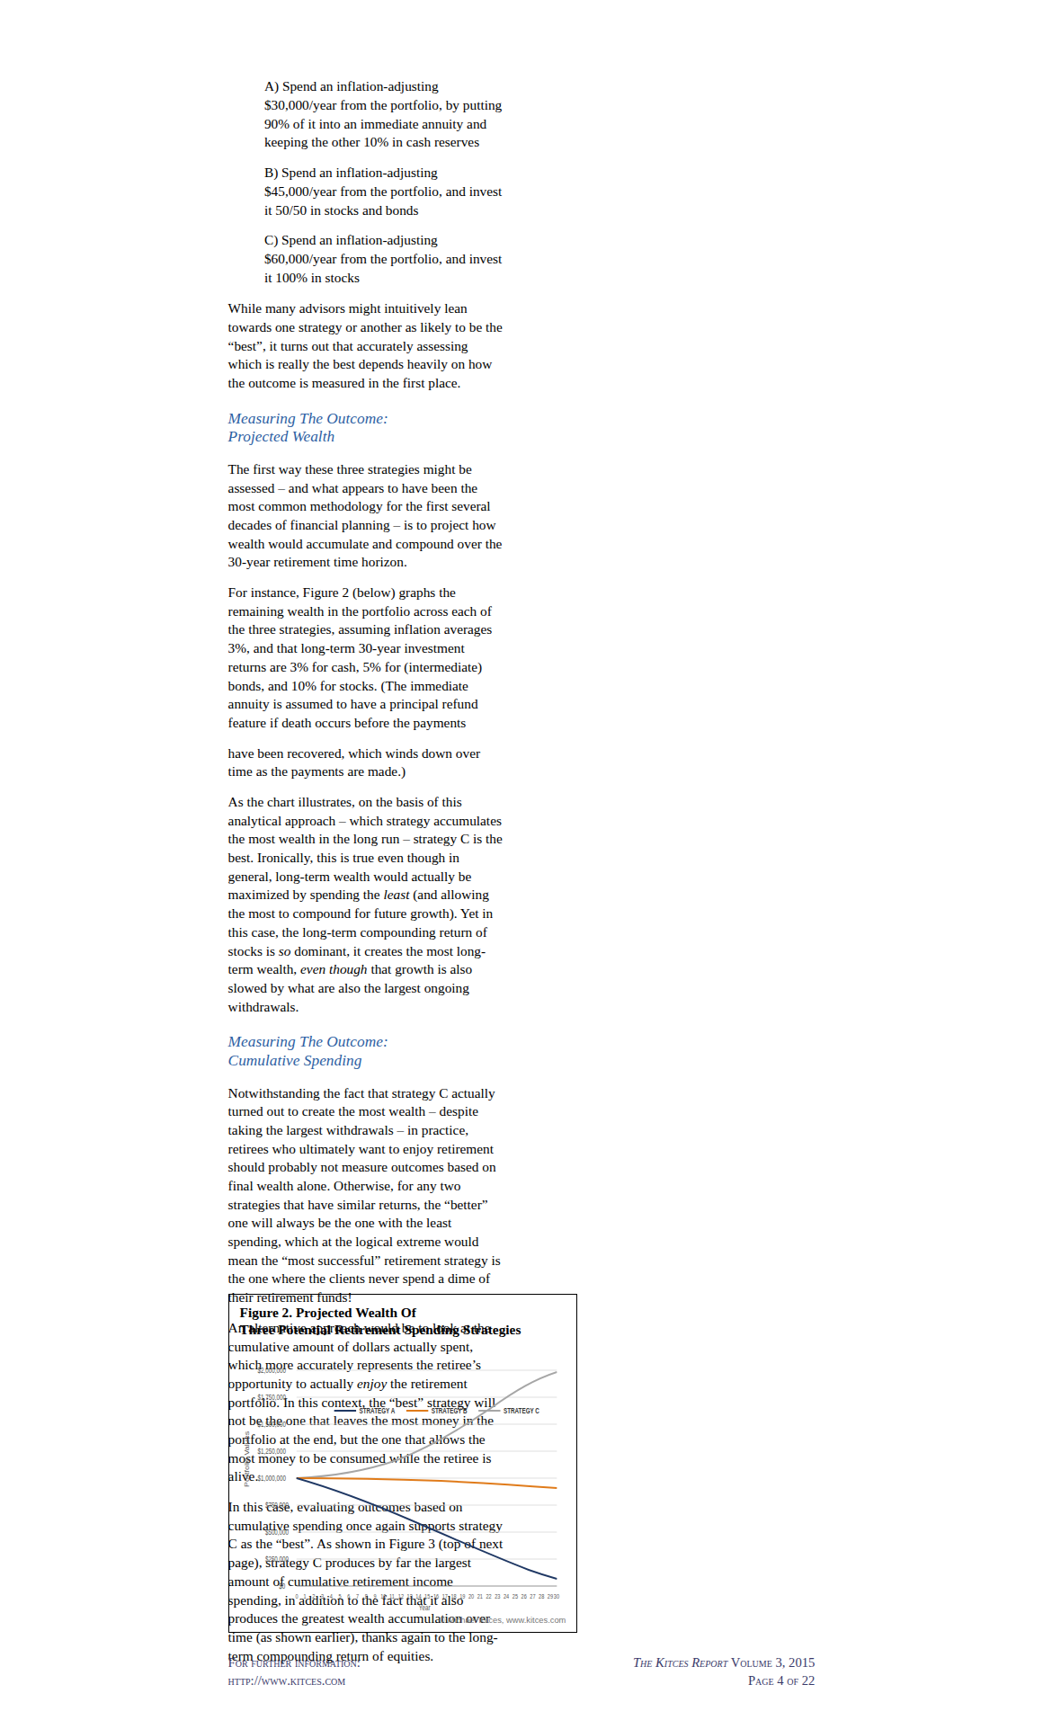A) Spend an inflation-adjusting $30,000/year from the portfolio, by putting 90% of it into an immediate annuity and keeping the other 10% in cash reserves
B) Spend an inflation-adjusting $45,000/year from the portfolio, and invest it 50/50 in stocks and bonds
C) Spend an inflation-adjusting $60,000/year from the portfolio, and invest it 100% in stocks
While many advisors might intuitively lean towards one strategy or another as likely to be the “best”, it turns out that accurately assessing which is really the best depends heavily on how the outcome is measured in the first place.
Measuring The Outcome:
Projected Wealth
The first way these three strategies might be assessed – and what appears to have been the most common methodology for the first several decades of financial planning – is to project how wealth would accumulate and compound over the 30-year retirement time horizon.
For instance, Figure 2 (below) graphs the remaining wealth in the portfolio across each of the three strategies, assuming inflation averages 3%, and that long-term 30-year investment returns are 3% for cash, 5% for (intermediate) bonds, and 10% for stocks. (The immediate annuity is assumed to have a principal refund feature if death occurs before the payments
have been recovered, which winds down over time as the payments are made.)
As the chart illustrates, on the basis of this analytical approach – which strategy accumulates the most wealth in the long run – strategy C is the best. Ironically, this is true even though in general, long-term wealth would actually be maximized by spending the least (and allowing the most to compound for future growth). Yet in this case, the long-term compounding return of stocks is so dominant, it creates the most long-term wealth, even though that growth is also slowed by what are also the largest ongoing withdrawals.
Measuring The Outcome:
Cumulative Spending
Notwithstanding the fact that strategy C actually turned out to create the most wealth – despite taking the largest withdrawals – in practice, retirees who ultimately want to enjoy retirement should probably not measure outcomes based on final wealth alone. Otherwise, for any two strategies that have similar returns, the “better” one will always be the one with the least spending, which at the logical extreme would mean the “most successful” retirement strategy is the one where the clients never spend a dime of their retirement funds!
An alternative approach would be to look at the cumulative amount of dollars actually spent, which more accurately represents the retiree’s opportunity to actually enjoy the retirement portfolio. In this context, the “best” strategy will not be the one that leaves the most money in the portfolio at the end, but the one that allows the most money to be consumed while the retiree is alive.
In this case, evaluating outcomes based on cumulative spending once again supports strategy C as the “best”. As shown in Figure 3 (top of next page), strategy C produces by far the largest amount of cumulative retirement income spending, in addition to the fact that it also produces the greatest wealth accumulation over time (as shown earlier), thanks again to the long-term compounding return of equities.
Figure 2. Projected Wealth Of
Three Potential Retirement Spending Strategies
Portfolio Values $2,000,000 $1,750,000 $1,500,000 $1,250,000 $1,000,000 $750,000 $500,000 $250,000 $0 STRATEGY A STRATEGY B STRATEGY C 0 1 2 3 4 5 6 7 8 9 10 11 12 13 14 15 16 17 18 19 20 21 22 23 24 25 26 27 28 29 30 Year
© Michael Kitces, www.kitces.com
For further information:
http://www.kitces.com
The Kitces Report Volume 3, 2015
Page 4 of 22